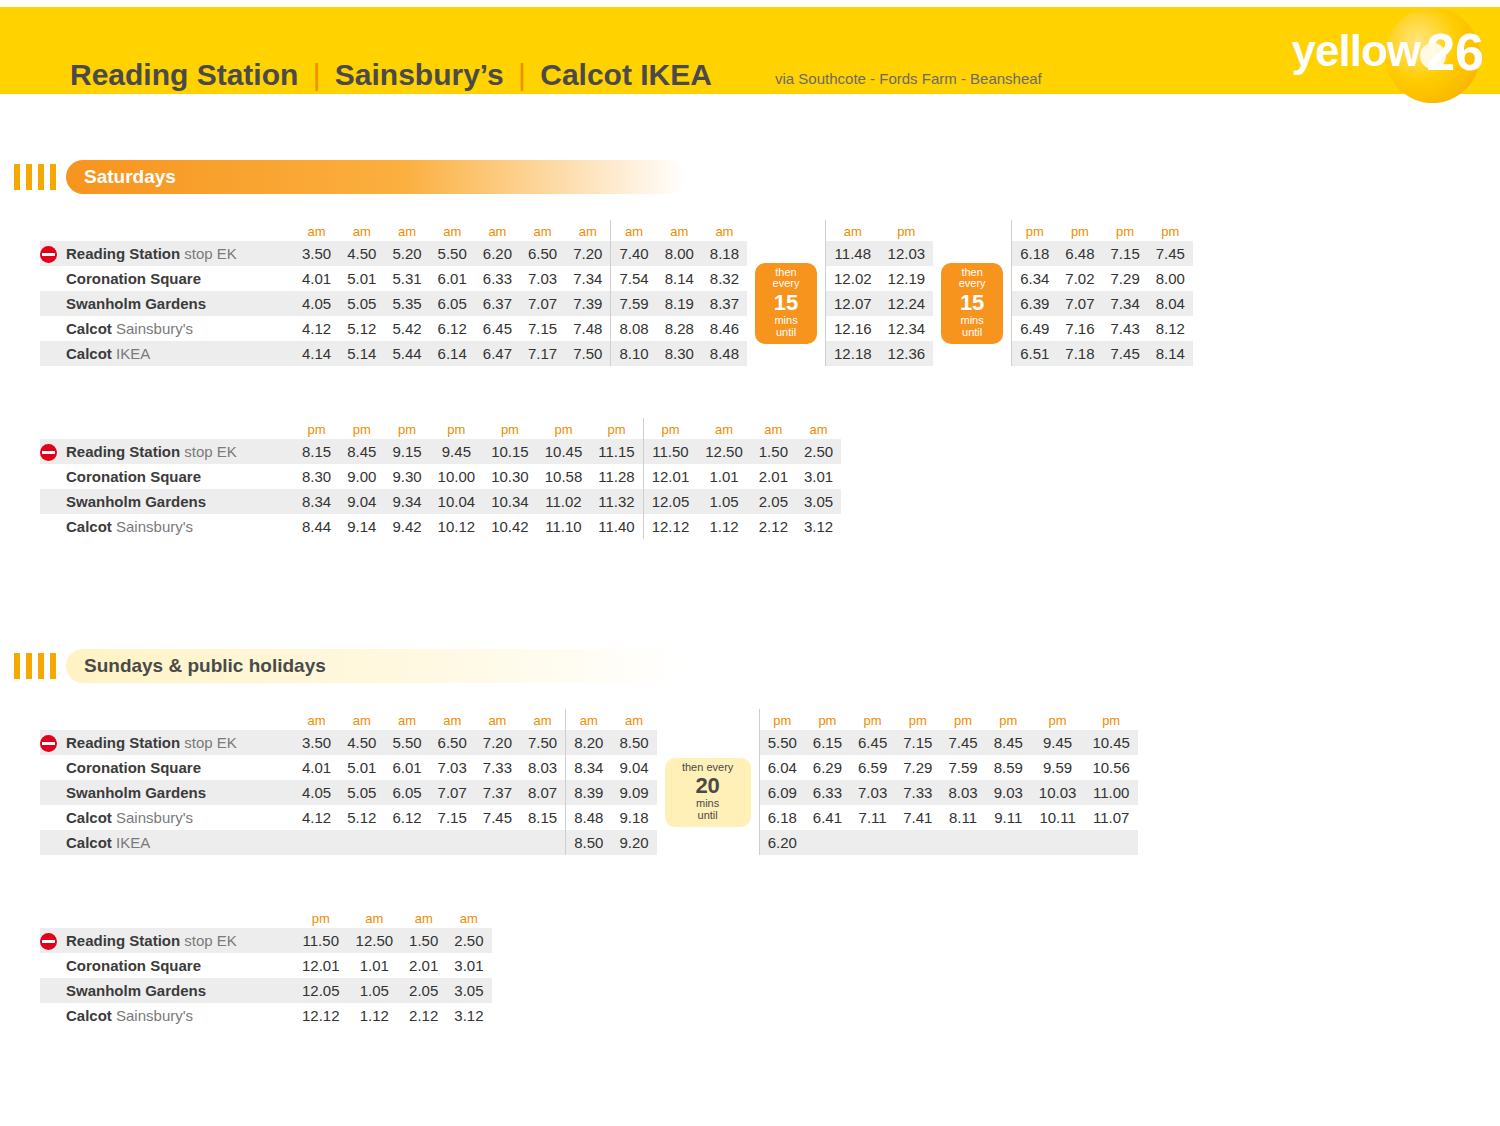Reading Station | Sainsbury’s | Calcot IKEA
via Southcote - Fords Farm - Beansheaf
yellow
26
Saturdays
| | am | am | am | am | am | am | am | am | am | am | | am | pm | | pm | pm | pm | pm |
| --- | --- | --- | --- | --- | --- | --- | --- | --- | --- | --- | --- | --- | --- | --- | --- | --- | --- | --- |
| Reading Station stop EK | 3.50 | 4.50 | 5.20 | 5.50 | 6.20 | 6.50 | 7.20 | 7.40 | 8.00 | 8.18 | then every 15 mins until | 11.48 | 12.03 | then every 15 mins until | 6.18 | 6.48 | 7.15 | 7.45 |
| Coronation Square | 4.01 | 5.01 | 5.31 | 6.01 | 6.33 | 7.03 | 7.34 | 7.54 | 8.14 | 8.32 | 12.02 | 12.19 | 6.34 | 7.02 | 7.29 | 8.00 |
| Swanholm Gardens | 4.05 | 5.05 | 5.35 | 6.05 | 6.37 | 7.07 | 7.39 | 7.59 | 8.19 | 8.37 | 12.07 | 12.24 | 6.39 | 7.07 | 7.34 | 8.04 |
| Calcot Sainsbury's | 4.12 | 5.12 | 5.42 | 6.12 | 6.45 | 7.15 | 7.48 | 8.08 | 8.28 | 8.46 | 12.16 | 12.34 | 6.49 | 7.16 | 7.43 | 8.12 |
| Calcot IKEA | 4.14 | 5.14 | 5.44 | 6.14 | 6.47 | 7.17 | 7.50 | 8.10 | 8.30 | 8.48 | 12.18 | 12.36 | 6.51 | 7.18 | 7.45 | 8.14 |
| | pm | pm | pm | pm | pm | pm | pm | pm | am | am | am |
| --- | --- | --- | --- | --- | --- | --- | --- | --- | --- | --- | --- |
| Reading Station stop EK | 8.15 | 8.45 | 9.15 | 9.45 | 10.15 | 10.45 | 11.15 | 11.50 | 12.50 | 1.50 | 2.50 |
| Coronation Square | 8.30 | 9.00 | 9.30 | 10.00 | 10.30 | 10.58 | 11.28 | 12.01 | 1.01 | 2.01 | 3.01 |
| Swanholm Gardens | 8.34 | 9.04 | 9.34 | 10.04 | 10.34 | 11.02 | 11.32 | 12.05 | 1.05 | 2.05 | 3.05 |
| Calcot Sainsbury's | 8.44 | 9.14 | 9.42 | 10.12 | 10.42 | 11.10 | 11.40 | 12.12 | 1.12 | 2.12 | 3.12 |
Sundays & public holidays
| | am | am | am | am | am | am | am | am | | pm | pm | pm | pm | pm | pm | pm | pm |
| --- | --- | --- | --- | --- | --- | --- | --- | --- | --- | --- | --- | --- | --- | --- | --- | --- | --- |
| Reading Station stop EK | 3.50 | 4.50 | 5.50 | 6.50 | 7.20 | 7.50 | 8.20 | 8.50 | then every 20 mins until | 5.50 | 6.15 | 6.45 | 7.15 | 7.45 | 8.45 | 9.45 | 10.45 |
| Coronation Square | 4.01 | 5.01 | 6.01 | 7.03 | 7.33 | 8.03 | 8.34 | 9.04 | 6.04 | 6.29 | 6.59 | 7.29 | 7.59 | 8.59 | 9.59 | 10.56 |
| Swanholm Gardens | 4.05 | 5.05 | 6.05 | 7.07 | 7.37 | 8.07 | 8.39 | 9.09 | 6.09 | 6.33 | 7.03 | 7.33 | 8.03 | 9.03 | 10.03 | 11.00 |
| Calcot Sainsbury's | 4.12 | 5.12 | 6.12 | 7.15 | 7.45 | 8.15 | 8.48 | 9.18 | 6.18 | 6.41 | 7.11 | 7.41 | 8.11 | 9.11 | 10.11 | 11.07 |
| Calcot IKEA | | | | | | | 8.50 | 9.20 | 6.20 | | | | | | | |
| | pm | am | am | am |
| --- | --- | --- | --- | --- |
| Reading Station stop EK | 11.50 | 12.50 | 1.50 | 2.50 |
| Coronation Square | 12.01 | 1.01 | 2.01 | 3.01 |
| Swanholm Gardens | 12.05 | 1.05 | 2.05 | 3.05 |
| Calcot Sainsbury's | 12.12 | 1.12 | 2.12 | 3.12 |